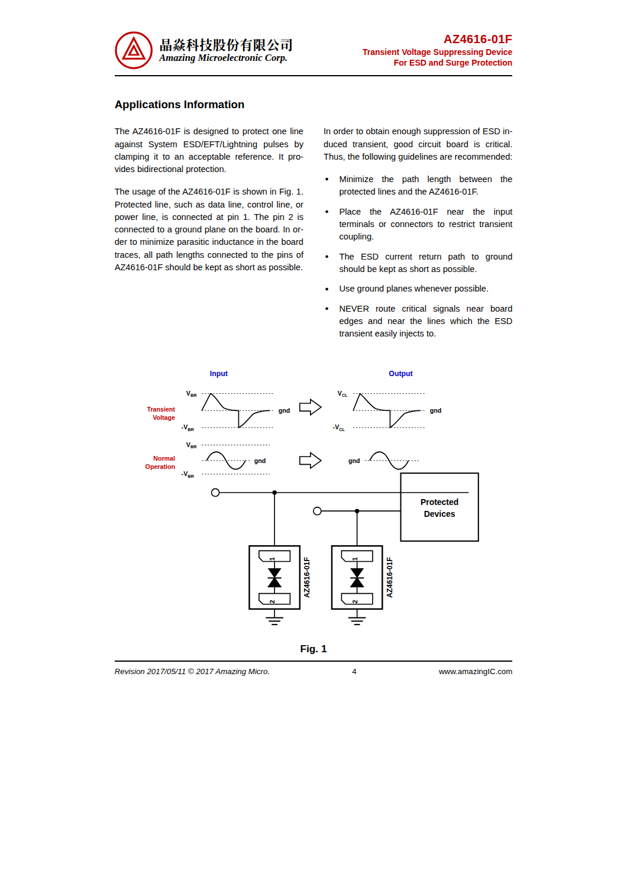晶焱科技股份有限公司
Amazing Microelectronic Corp.
AZ4616-01F
Transient Voltage Suppressing Device
For ESD and Surge Protection
Applications Information
The AZ4616-01F is designed to protect one line against System ESD/EFT/Lightning pulses by clamping it to an acceptable reference. It provides bidirectional protection.
The usage of the AZ4616-01F is shown in Fig. 1. Protected line, such as data line, control line, or power line, is connected at pin 1. The pin 2 is connected to a ground plane on the board. In order to minimize parasitic inductance in the board traces, all path lengths connected to the pins of AZ4616-01F should be kept as short as possible.
In order to obtain enough suppression of ESD induced transient, good circuit board is critical. Thus, the following guidelines are recommended:
Minimize the path length between the protected lines and the AZ4616-01F.
Place the AZ4616-01F near the input terminals or connectors to restrict transient coupling.
The ESD current return path to ground should be kept as short as possible.
Use ground planes whenever possible.
NEVER route critical signals near board edges and near the lines which the ESD transient easily injects to.
Input Output Transient Voltage VBR -VBR gnd VCL -VCL gnd Normal Operation VBR -VBR gnd gnd Protected Devices 1 2 AZ4616-01F 1 2 AZ4616-01F
Fig. 1
Revision 2017/05/11 © 2017 Amazing Micro.
4
www.amazingIC.com